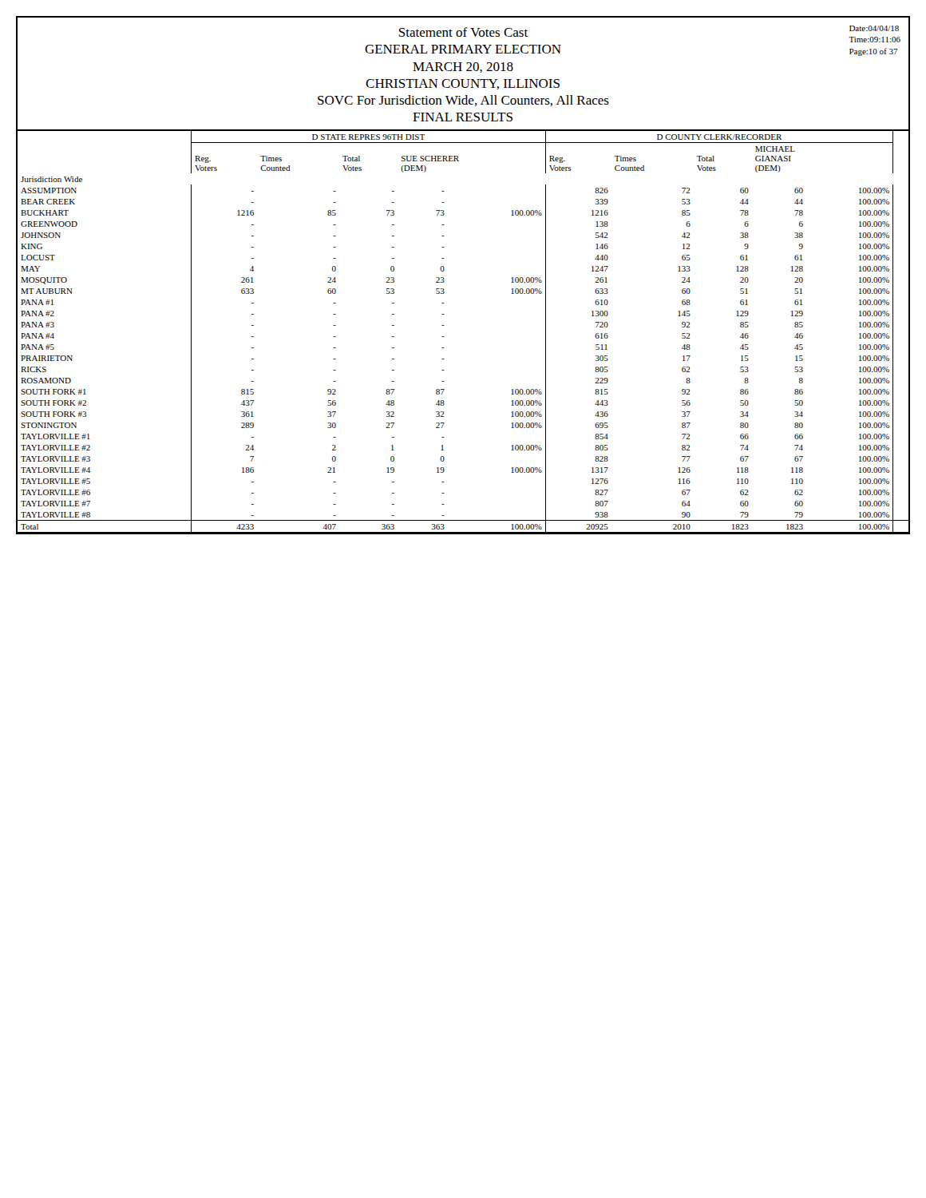Date:04/04/18
Time:09:11:06
Page:10 of 37
Statement of Votes Cast
GENERAL PRIMARY ELECTION
MARCH 20, 2018
CHRISTIAN COUNTY, ILLINOIS
SOVC For Jurisdiction Wide, All Counters, All Races
FINAL RESULTS
| | D STATE REPRES 96TH DIST | D COUNTY CLERK/RECORDER | |
| --- | --- | --- | --- |
| | Reg. Voters | Times Counted | Total Votes | SUE SCHERER (DEM) | Reg. Voters | Times Counted | Total Votes | MICHAEL GIANASI (DEM) | |
| Jurisdiction Wide |
| ASSUMPTION | - | - | - | - | | 826 | 72 | 60 | 60 | 100.00% | |
| BEAR CREEK | - | - | - | - | | 339 | 53 | 44 | 44 | 100.00% | |
| BUCKHART | 1216 | 85 | 73 | 73 | 100.00% | 1216 | 85 | 78 | 78 | 100.00% | |
| GREENWOOD | - | - | - | - | | 138 | 6 | 6 | 6 | 100.00% | |
| JOHNSON | - | - | - | - | | 542 | 42 | 38 | 38 | 100.00% | |
| KING | - | - | - | - | | 146 | 12 | 9 | 9 | 100.00% | |
| LOCUST | - | - | - | - | | 440 | 65 | 61 | 61 | 100.00% | |
| MAY | 4 | 0 | 0 | 0 | | 1247 | 133 | 128 | 128 | 100.00% | |
| MOSQUITO | 261 | 24 | 23 | 23 | 100.00% | 261 | 24 | 20 | 20 | 100.00% | |
| MT AUBURN | 633 | 60 | 53 | 53 | 100.00% | 633 | 60 | 51 | 51 | 100.00% | |
| PANA #1 | - | - | - | - | | 610 | 68 | 61 | 61 | 100.00% | |
| PANA #2 | - | - | - | - | | 1300 | 145 | 129 | 129 | 100.00% | |
| PANA #3 | - | - | - | - | | 720 | 92 | 85 | 85 | 100.00% | |
| PANA #4 | - | - | - | - | | 616 | 52 | 46 | 46 | 100.00% | |
| PANA #5 | - | - | - | - | | 511 | 48 | 45 | 45 | 100.00% | |
| PRAIRIETON | - | - | - | - | | 305 | 17 | 15 | 15 | 100.00% | |
| RICKS | - | - | - | - | | 805 | 62 | 53 | 53 | 100.00% | |
| ROSAMOND | - | - | - | - | | 229 | 8 | 8 | 8 | 100.00% | |
| SOUTH FORK #1 | 815 | 92 | 87 | 87 | 100.00% | 815 | 92 | 86 | 86 | 100.00% | |
| SOUTH FORK #2 | 437 | 56 | 48 | 48 | 100.00% | 443 | 56 | 50 | 50 | 100.00% | |
| SOUTH FORK #3 | 361 | 37 | 32 | 32 | 100.00% | 436 | 37 | 34 | 34 | 100.00% | |
| STONINGTON | 289 | 30 | 27 | 27 | 100.00% | 695 | 87 | 80 | 80 | 100.00% | |
| TAYLORVILLE #1 | - | - | - | - | | 854 | 72 | 66 | 66 | 100.00% | |
| TAYLORVILLE #2 | 24 | 2 | 1 | 1 | 100.00% | 805 | 82 | 74 | 74 | 100.00% | |
| TAYLORVILLE #3 | 7 | 0 | 0 | 0 | | 828 | 77 | 67 | 67 | 100.00% | |
| TAYLORVILLE #4 | 186 | 21 | 19 | 19 | 100.00% | 1317 | 126 | 118 | 118 | 100.00% | |
| TAYLORVILLE #5 | - | - | - | - | | 1276 | 116 | 110 | 110 | 100.00% | |
| TAYLORVILLE #6 | - | - | - | - | | 827 | 67 | 62 | 62 | 100.00% | |
| TAYLORVILLE #7 | - | - | - | - | | 807 | 64 | 60 | 60 | 100.00% | |
| TAYLORVILLE #8 | - | - | - | - | | 938 | 90 | 79 | 79 | 100.00% | |
| Total | 4233 | 407 | 363 | 363 | 100.00% | 20925 | 2010 | 1823 | 1823 | 100.00% | |